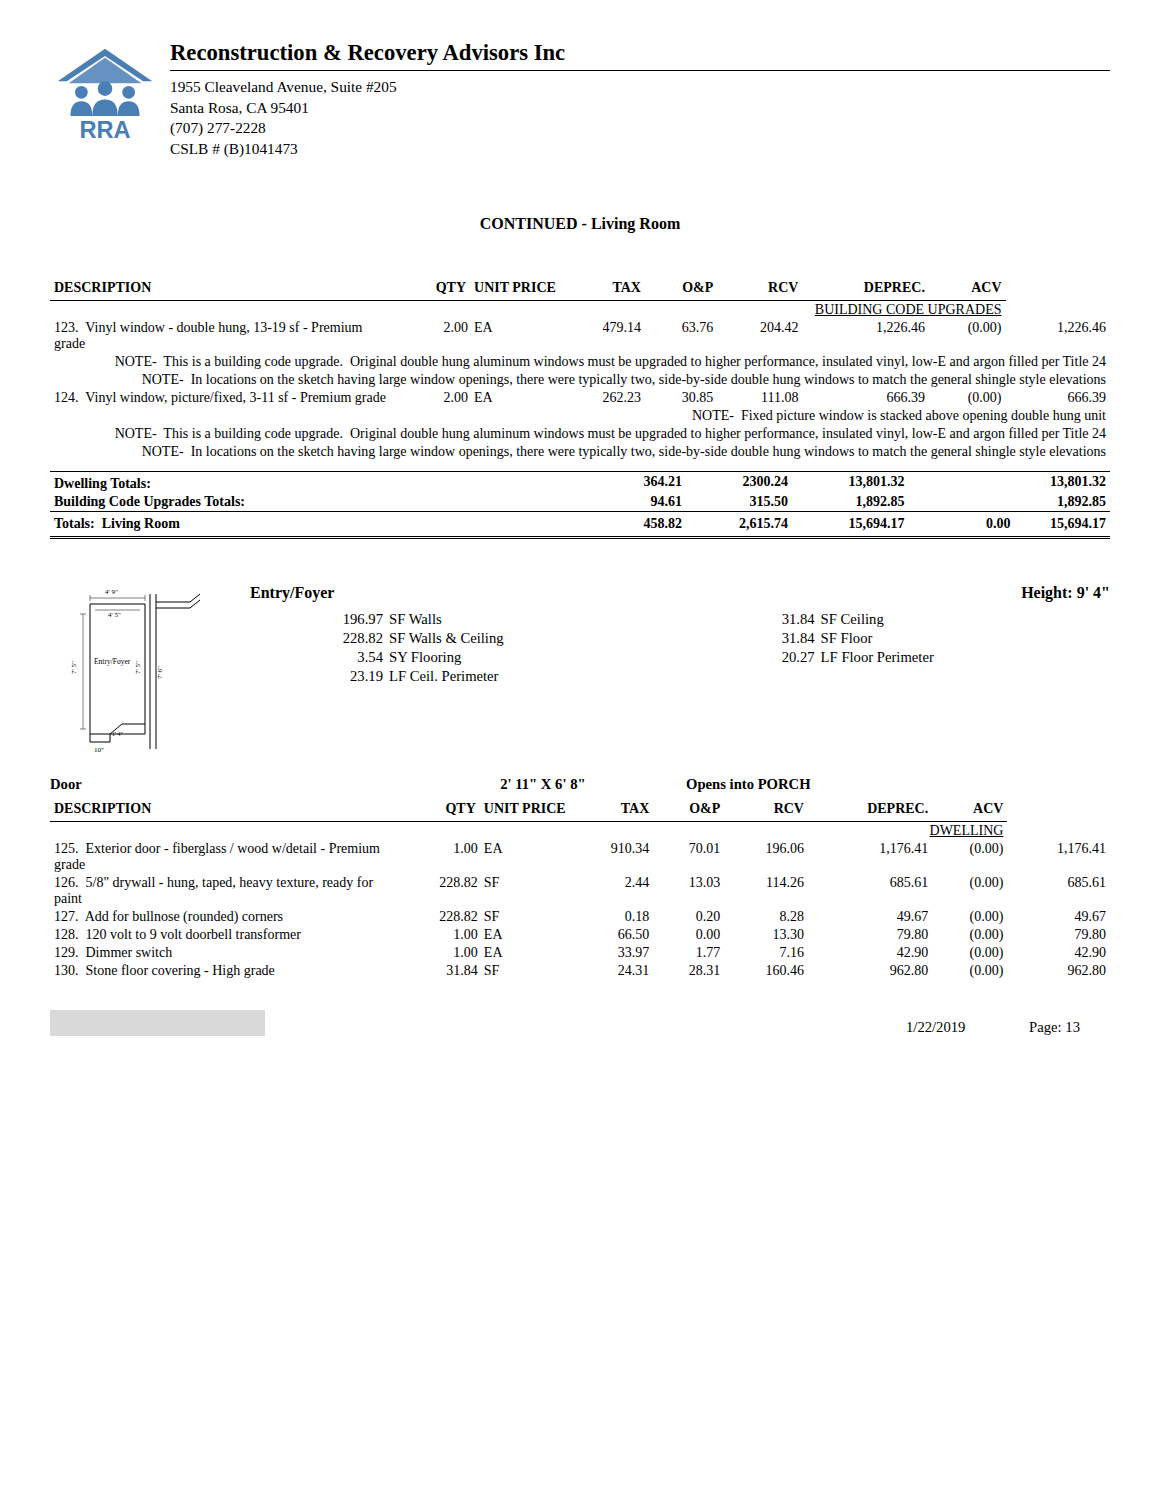RRA
Reconstruction & Recovery Advisors Inc
1955 Cleaveland Avenue, Suite #205
Santa Rosa, CA 95401
(707) 277-2228
CSLB # (B)1041473
CONTINUED - Living Room
| DESCRIPTION | QTY | UNIT PRICE | TAX | O&P | RCV | DEPREC. | ACV |
| --- | --- | --- | --- | --- | --- | --- | --- |
| BUILDING CODE UPGRADES |
| 123. Vinyl window - double hung, 13-19 sf - Premium grade | 2.00 | EA | 479.14 | 63.76 | 204.42 | 1,226.46 | (0.00) | 1,226.46 |
| NOTE- This is a building code upgrade. Original double hung aluminum windows must be upgraded to higher performance, insulated vinyl, low-E and argon filled per Title 24 |
| NOTE- In locations on the sketch having large window openings, there were typically two, side-by-side double hung windows to match the general shingle style elevations |
| 124. Vinyl window, picture/fixed, 3-11 sf - Premium grade | 2.00 | EA | 262.23 | 30.85 | 111.08 | 666.39 | (0.00) | 666.39 |
| NOTE- Fixed picture window is stacked above opening double hung unit |
| NOTE- This is a building code upgrade. Original double hung aluminum windows must be upgraded to higher performance, insulated vinyl, low-E and argon filled per Title 24 |
| NOTE- In locations on the sketch having large window openings, there were typically two, side-by-side double hung windows to match the general shingle style elevations |
| Dwelling Totals: | | | 364.21 | 2300.24 | 13,801.32 | | 13,801.32 |
| Building Code Upgrades Totals: | | | 94.61 | 315.50 | 1,892.85 | | 1,892.85 |
| Totals: Living Room | | | 458.82 | 2,615.74 | 15,694.17 | 0.00 | 15,694.17 |
4' 9" 4' 5" 7' 5" 7' 5" 7' 6" Entry/Foyer 10" 1' 4"
Entry/Foyer Height: 9' 4"
| 196.97 | SF Walls | 31.84 | SF Ceiling |
| 228.82 | SF Walls & Ceiling | 31.84 | SF Floor |
| 3.54 | SY Flooring | 20.27 | LF Floor Perimeter |
| 23.19 | LF Ceil. Perimeter | | |
Door 2' 11" X 6' 8" Opens into PORCH
| DESCRIPTION | QTY | UNIT PRICE | TAX | O&P | RCV | DEPREC. | ACV |
| --- | --- | --- | --- | --- | --- | --- | --- |
| DWELLING |
| 125. Exterior door - fiberglass / wood w/detail - Premium grade | 1.00 | EA | 910.34 | 70.01 | 196.06 | 1,176.41 | (0.00) | 1,176.41 |
| 126. 5/8" drywall - hung, taped, heavy texture, ready for paint | 228.82 | SF | 2.44 | 13.03 | 114.26 | 685.61 | (0.00) | 685.61 |
| 127. Add for bullnose (rounded) corners | 228.82 | SF | 0.18 | 0.20 | 8.28 | 49.67 | (0.00) | 49.67 |
| 128. 120 volt to 9 volt doorbell transformer | 1.00 | EA | 66.50 | 0.00 | 13.30 | 79.80 | (0.00) | 79.80 |
| 129. Dimmer switch | 1.00 | EA | 33.97 | 1.77 | 7.16 | 42.90 | (0.00) | 42.90 |
| 130. Stone floor covering - High grade | 31.84 | SF | 24.31 | 28.31 | 160.46 | 962.80 | (0.00) | 962.80 |
1/22/2019 Page: 13